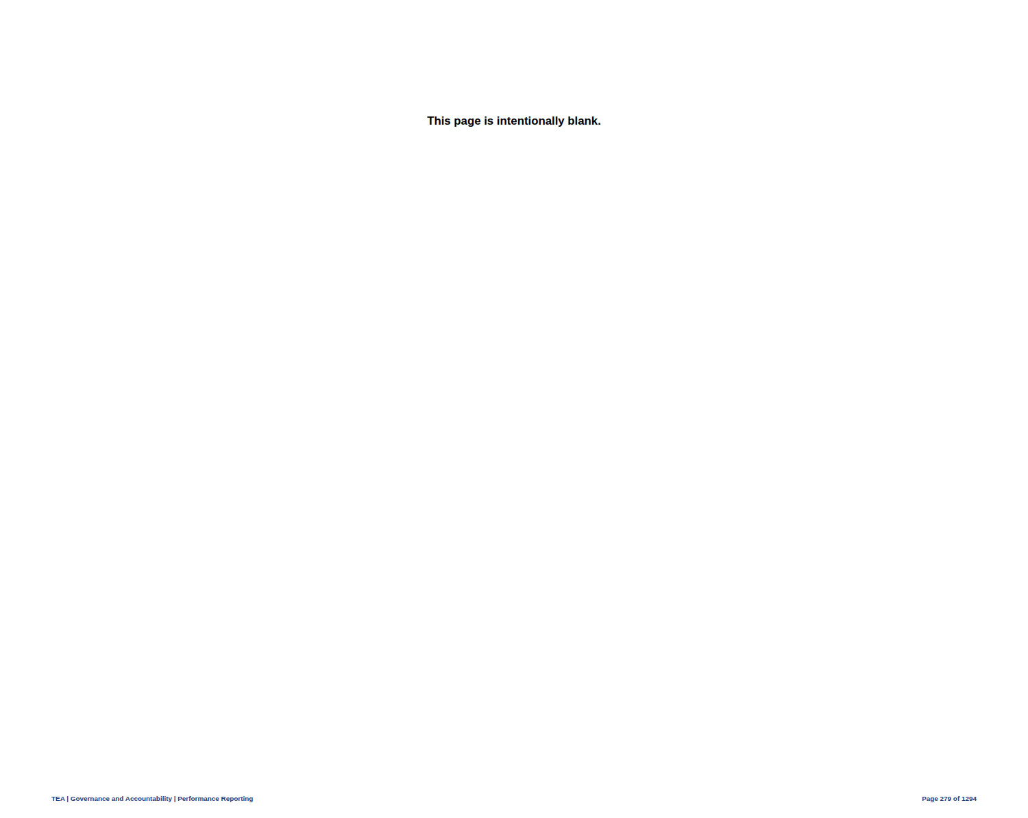This page is intentionally blank.
TEA | Governance and Accountability | Performance Reporting
Page 279 of 1294